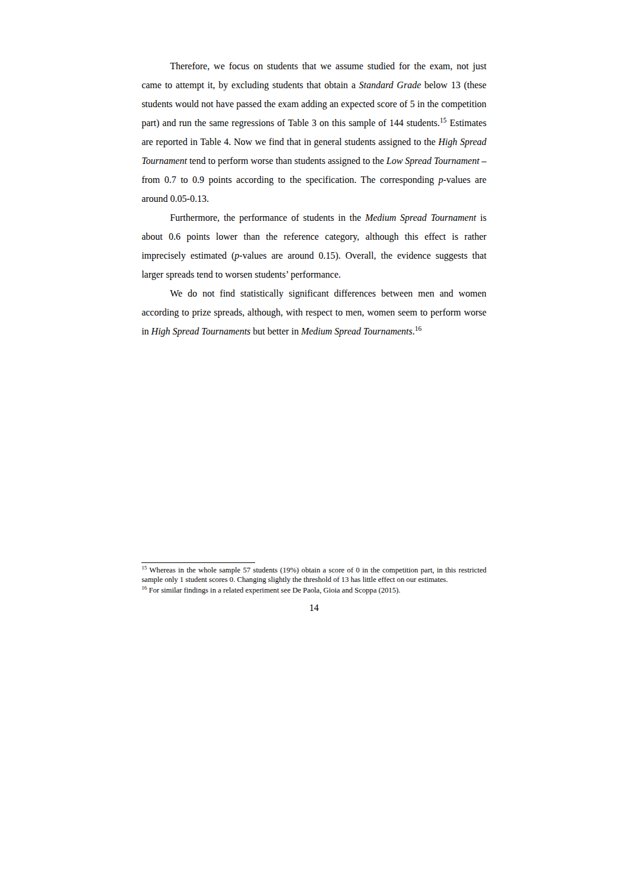Therefore, we focus on students that we assume studied for the exam, not just came to attempt it, by excluding students that obtain a Standard Grade below 13 (these students would not have passed the exam adding an expected score of 5 in the competition part) and run the same regressions of Table 3 on this sample of 144 students.15 Estimates are reported in Table 4. Now we find that in general students assigned to the High Spread Tournament tend to perform worse than students assigned to the Low Spread Tournament – from 0.7 to 0.9 points according to the specification. The corresponding p-values are around 0.05-0.13.
Furthermore, the performance of students in the Medium Spread Tournament is about 0.6 points lower than the reference category, although this effect is rather imprecisely estimated (p-values are around 0.15). Overall, the evidence suggests that larger spreads tend to worsen students’ performance.
We do not find statistically significant differences between men and women according to prize spreads, although, with respect to men, women seem to perform worse in High Spread Tournaments but better in Medium Spread Tournaments.16
15 Whereas in the whole sample 57 students (19%) obtain a score of 0 in the competition part, in this restricted sample only 1 student scores 0. Changing slightly the threshold of 13 has little effect on our estimates.
16 For similar findings in a related experiment see De Paola, Gioia and Scoppa (2015).
14